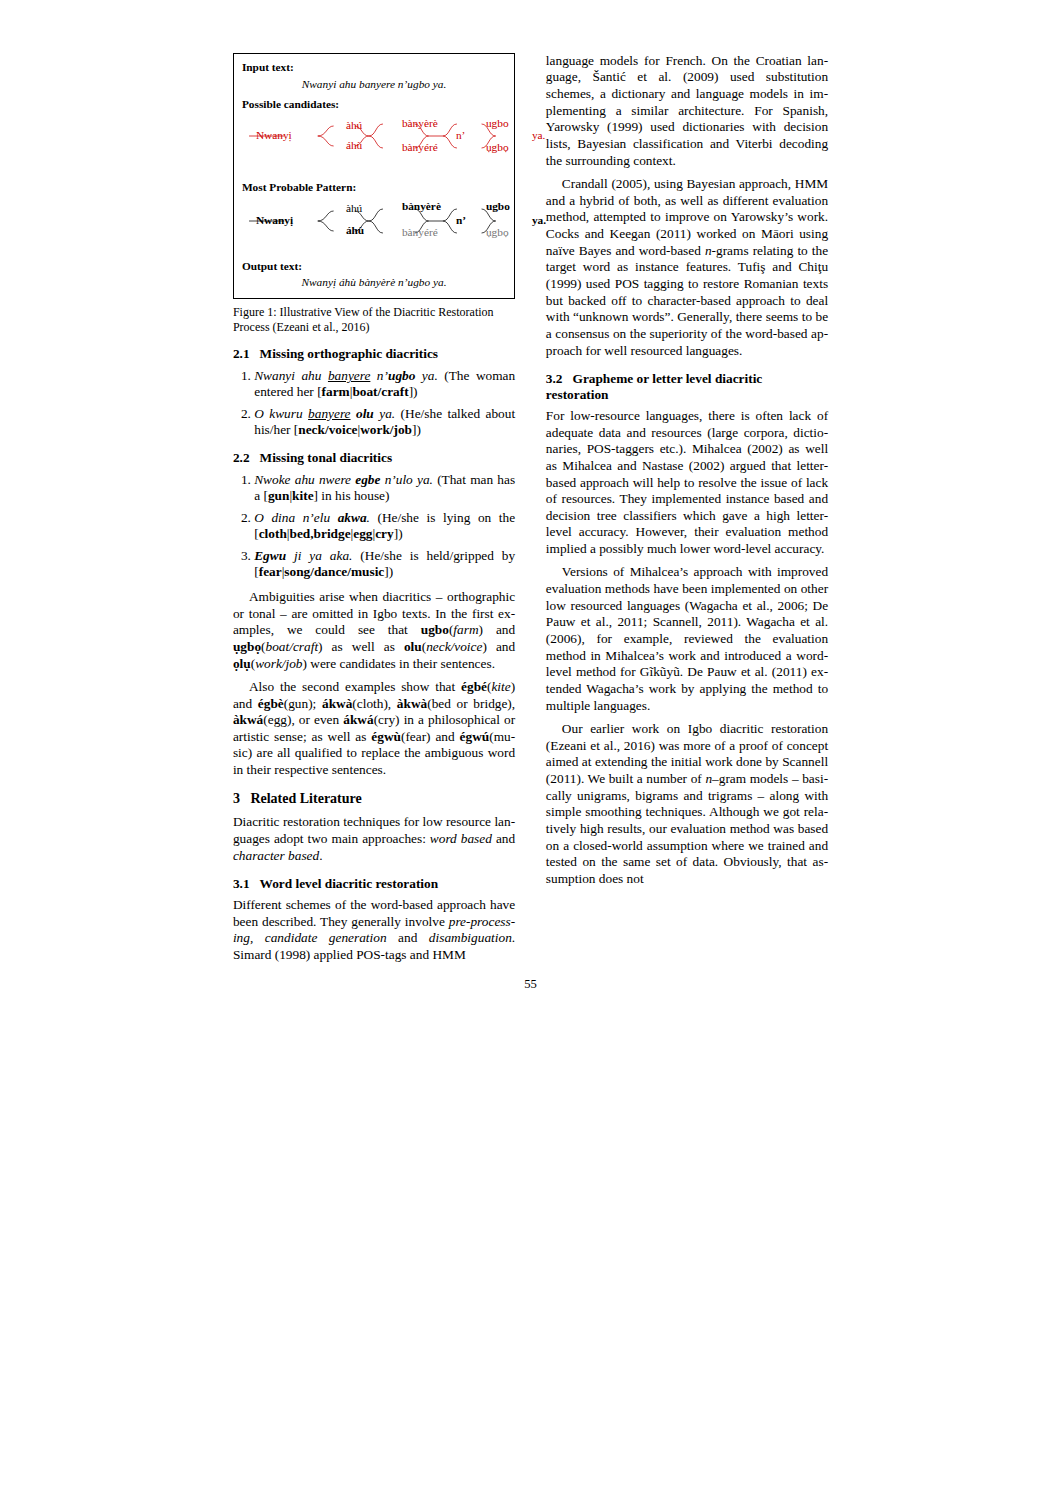Input text:
Nwanyi ahu banyere n’ugbo ya.
Possible candidates:
Nwanyị àhú áhù bànyèrè bànyéré n’ ugbo ụgbọ ya.
Most Probable Pattern:
Nwanyị àhú áhù bànyèrè bànyéré n’ ugbo ụgbọ ya.
Output text:
Nwanyị áhù bànyèrè n’ugbo ya.
Figure 1: Illustrative View of the Diacritic Restoration Process (Ezeani et al., 2016)
2.1 Missing orthographic diacritics
Nwanyi ahu banyere n’ugbo ya. (The woman entered her [farm|boat/craft])
O kwuru banyere olu ya. (He/she talked about his/her [neck/voice|work/job])
2.2 Missing tonal diacritics
Nwoke ahu nwere egbe n’ulo ya. (That man has a [gun|kite] in his house)
O dina n’elu akwa. (He/she is lying on the [cloth|bed,bridge|egg|cry])
Egwu ji ya aka. (He/she is held/gripped by [fear|song/dance/music])
Ambiguities arise when diacritics – orthographic or tonal – are omitted in Igbo texts. In the first examples, we could see that ugbo(farm) and ụgbọ(boat/craft) as well as olu(neck/voice) and ọlụ(work/job) were candidates in their sentences.
Also the second examples show that égbé(kite) and égbè(gun); ákwà(cloth), àkwà(bed or bridge), àkwá(egg), or even ákwá(cry) in a philosophical or artistic sense; as well as égwù(fear) and égwú(music) are all qualified to replace the ambiguous word in their respective sentences.
3 Related Literature
Diacritic restoration techniques for low resource languages adopt two main approaches: word based and character based.
3.1 Word level diacritic restoration
Different schemes of the word-based approach have been described. They generally involve pre-processing, candidate generation and disambiguation. Simard (1998) applied POS-tags and HMM
language models for French. On the Croatian language, Šantić et al. (2009) used substitution schemes, a dictionary and language models in implementing a similar architecture. For Spanish, Yarowsky (1999) used dictionaries with decision lists, Bayesian classification and Viterbi decoding the surrounding context.
Crandall (2005), using Bayesian approach, HMM and a hybrid of both, as well as different evaluation method, attempted to improve on Yarowsky’s work. Cocks and Keegan (2011) worked on Māori using naïve Bayes and word-based n-grams relating to the target word as instance features. Tufiş and Chiţu (1999) used POS tagging to restore Romanian texts but backed off to character-based approach to deal with “unknown words”. Generally, there seems to be a consensus on the superiority of the word-based approach for well resourced languages.
3.2 Grapheme or letter level diacritic restoration
For low-resource languages, there is often lack of adequate data and resources (large corpora, dictionaries, POS-taggers etc.). Mihalcea (2002) as well as Mihalcea and Nastase (2002) argued that letter-based approach will help to resolve the issue of lack of resources. They implemented instance based and decision tree classifiers which gave a high letter-level accuracy. However, their evaluation method implied a possibly much lower word-level accuracy.
Versions of Mihalcea’s approach with improved evaluation methods have been implemented on other low resourced languages (Wagacha et al., 2006; De Pauw et al., 2011; Scannell, 2011). Wagacha et al. (2006), for example, reviewed the evaluation method in Mihalcea’s work and introduced a word-level method for Gĩkũyũ. De Pauw et al. (2011) extended Wagacha’s work by applying the method to multiple languages.
Our earlier work on Igbo diacritic restoration (Ezeani et al., 2016) was more of a proof of concept aimed at extending the initial work done by Scannell (2011). We built a number of n–gram models – basically unigrams, bigrams and trigrams – along with simple smoothing techniques. Although we got relatively high results, our evaluation method was based on a closed-world assumption where we trained and tested on the same set of data. Obviously, that assumption does not
55